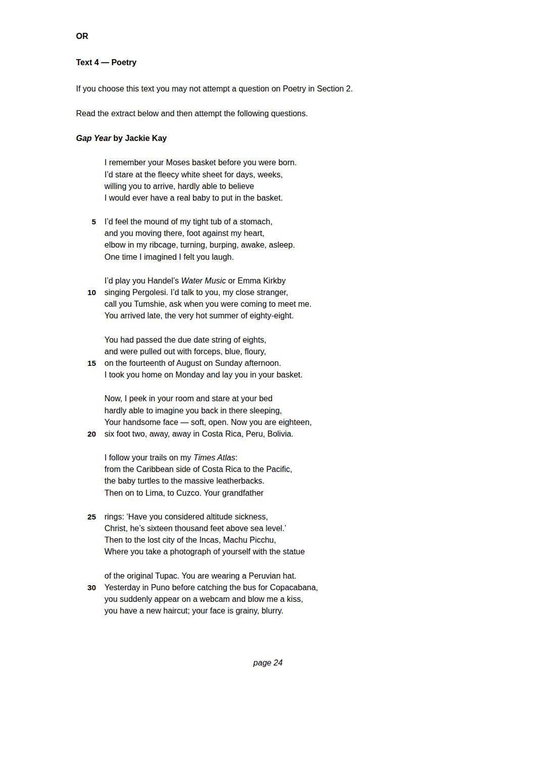OR
Text 4 — Poetry
If you choose this text you may not attempt a question on Poetry in Section 2.
Read the extract below and then attempt the following questions.
Gap Year by Jackie Kay
I remember your Moses basket before you were born.
I’d stare at the fleecy white sheet for days, weeks,
willing you to arrive, hardly able to believe
I would ever have a real baby to put in the basket.
5 I’d feel the mound of my tight tub of a stomach,
and you moving there, foot against my heart,
elbow in my ribcage, turning, burping, awake, asleep.
One time I imagined I felt you laugh.
I’d play you Handel’s Water Music or Emma Kirkby
10 singing Pergolesi. I’d talk to you, my close stranger,
call you Tumshie, ask when you were coming to meet me.
You arrived late, the very hot summer of eighty-eight.
You had passed the due date string of eights,
and were pulled out with forceps, blue, floury,
15 on the fourteenth of August on Sunday afternoon.
I took you home on Monday and lay you in your basket.
Now, I peek in your room and stare at your bed
hardly able to imagine you back in there sleeping,
Your handsome face — soft, open. Now you are eighteen,
20 six foot two, away, away in Costa Rica, Peru, Bolivia.
I follow your trails on my Times Atlas:
from the Caribbean side of Costa Rica to the Pacific,
the baby turtles to the massive leatherbacks.
Then on to Lima, to Cuzco. Your grandfather
25 rings: ‘Have you considered altitude sickness,
Christ, he’s sixteen thousand feet above sea level.’
Then to the lost city of the Incas, Machu Picchu,
Where you take a photograph of yourself with the statue
of the original Tupac. You are wearing a Peruvian hat.
30 Yesterday in Puno before catching the bus for Copacabana,
you suddenly appear on a webcam and blow me a kiss,
you have a new haircut; your face is grainy, blurry.
page 24